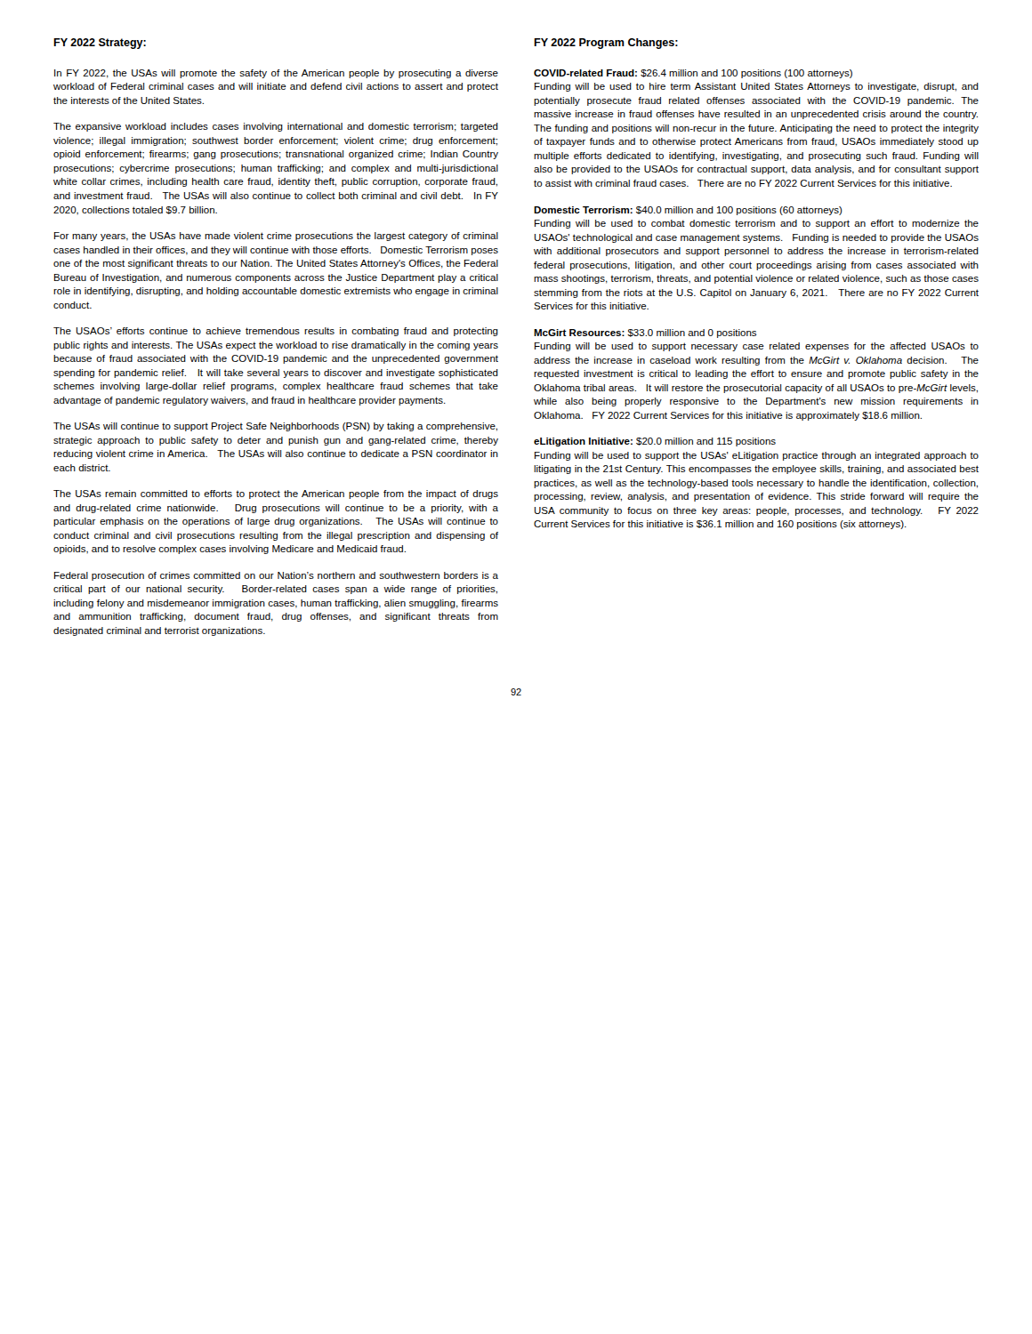FY 2022 Strategy:
In FY 2022, the USAs will promote the safety of the American people by prosecuting a diverse workload of Federal criminal cases and will initiate and defend civil actions to assert and protect the interests of the United States.
The expansive workload includes cases involving international and domestic terrorism; targeted violence; illegal immigration; southwest border enforcement; violent crime; drug enforcement; opioid enforcement; firearms; gang prosecutions; transnational organized crime; Indian Country prosecutions; cybercrime prosecutions; human trafficking; and complex and multi-jurisdictional white collar crimes, including health care fraud, identity theft, public corruption, corporate fraud, and investment fraud. The USAs will also continue to collect both criminal and civil debt. In FY 2020, collections totaled $9.7 billion.
For many years, the USAs have made violent crime prosecutions the largest category of criminal cases handled in their offices, and they will continue with those efforts. Domestic Terrorism poses one of the most significant threats to our Nation. The United States Attorney's Offices, the Federal Bureau of Investigation, and numerous components across the Justice Department play a critical role in identifying, disrupting, and holding accountable domestic extremists who engage in criminal conduct.
The USAOs’ efforts continue to achieve tremendous results in combating fraud and protecting public rights and interests. The USAs expect the workload to rise dramatically in the coming years because of fraud associated with the COVID-19 pandemic and the unprecedented government spending for pandemic relief. It will take several years to discover and investigate sophisticated schemes involving large-dollar relief programs, complex healthcare fraud schemes that take advantage of pandemic regulatory waivers, and fraud in healthcare provider payments.
The USAs will continue to support Project Safe Neighborhoods (PSN) by taking a comprehensive, strategic approach to public safety to deter and punish gun and gang-related crime, thereby reducing violent crime in America. The USAs will also continue to dedicate a PSN coordinator in each district.
The USAs remain committed to efforts to protect the American people from the impact of drugs and drug-related crime nationwide. Drug prosecutions will continue to be a priority, with a particular emphasis on the operations of large drug organizations. The USAs will continue to conduct criminal and civil prosecutions resulting from the illegal prescription and dispensing of opioids, and to resolve complex cases involving Medicare and Medicaid fraud.
Federal prosecution of crimes committed on our Nation’s northern and southwestern borders is a critical part of our national security. Border-related cases span a wide range of priorities, including felony and misdemeanor immigration cases, human trafficking, alien smuggling, firearms and ammunition trafficking, document fraud, drug offenses, and significant threats from designated criminal and terrorist organizations.
FY 2022 Program Changes:
COVID-related Fraud: $26.4 million and 100 positions (100 attorneys)
Funding will be used to hire term Assistant United States Attorneys to investigate, disrupt, and potentially prosecute fraud related offenses associated with the COVID-19 pandemic. The massive increase in fraud offenses have resulted in an unprecedented crisis around the country. The funding and positions will non-recur in the future. Anticipating the need to protect the integrity of taxpayer funds and to otherwise protect Americans from fraud, USAOs immediately stood up multiple efforts dedicated to identifying, investigating, and prosecuting such fraud. Funding will also be provided to the USAOs for contractual support, data analysis, and for consultant support to assist with criminal fraud cases. There are no FY 2022 Current Services for this initiative.
Domestic Terrorism: $40.0 million and 100 positions (60 attorneys)
Funding will be used to combat domestic terrorism and to support an effort to modernize the USAOs' technological and case management systems. Funding is needed to provide the USAOs with additional prosecutors and support personnel to address the increase in terrorism-related federal prosecutions, litigation, and other court proceedings arising from cases associated with mass shootings, terrorism, threats, and potential violence or related violence, such as those cases stemming from the riots at the U.S. Capitol on January 6, 2021. There are no FY 2022 Current Services for this initiative.
McGirt Resources: $33.0 million and 0 positions
Funding will be used to support necessary case related expenses for the affected USAOs to address the increase in caseload work resulting from the McGirt v. Oklahoma decision. The requested investment is critical to leading the effort to ensure and promote public safety in the Oklahoma tribal areas. It will restore the prosecutorial capacity of all USAOs to pre-McGirt levels, while also being properly responsive to the Department's new mission requirements in Oklahoma. FY 2022 Current Services for this initiative is approximately $18.6 million.
eLitigation Initiative: $20.0 million and 115 positions
Funding will be used to support the USAs' eLitigation practice through an integrated approach to litigating in the 21st Century. This encompasses the employee skills, training, and associated best practices, as well as the technology-based tools necessary to handle the identification, collection, processing, review, analysis, and presentation of evidence. This stride forward will require the USA community to focus on three key areas: people, processes, and technology. FY 2022 Current Services for this initiative is $36.1 million and 160 positions (six attorneys).
92